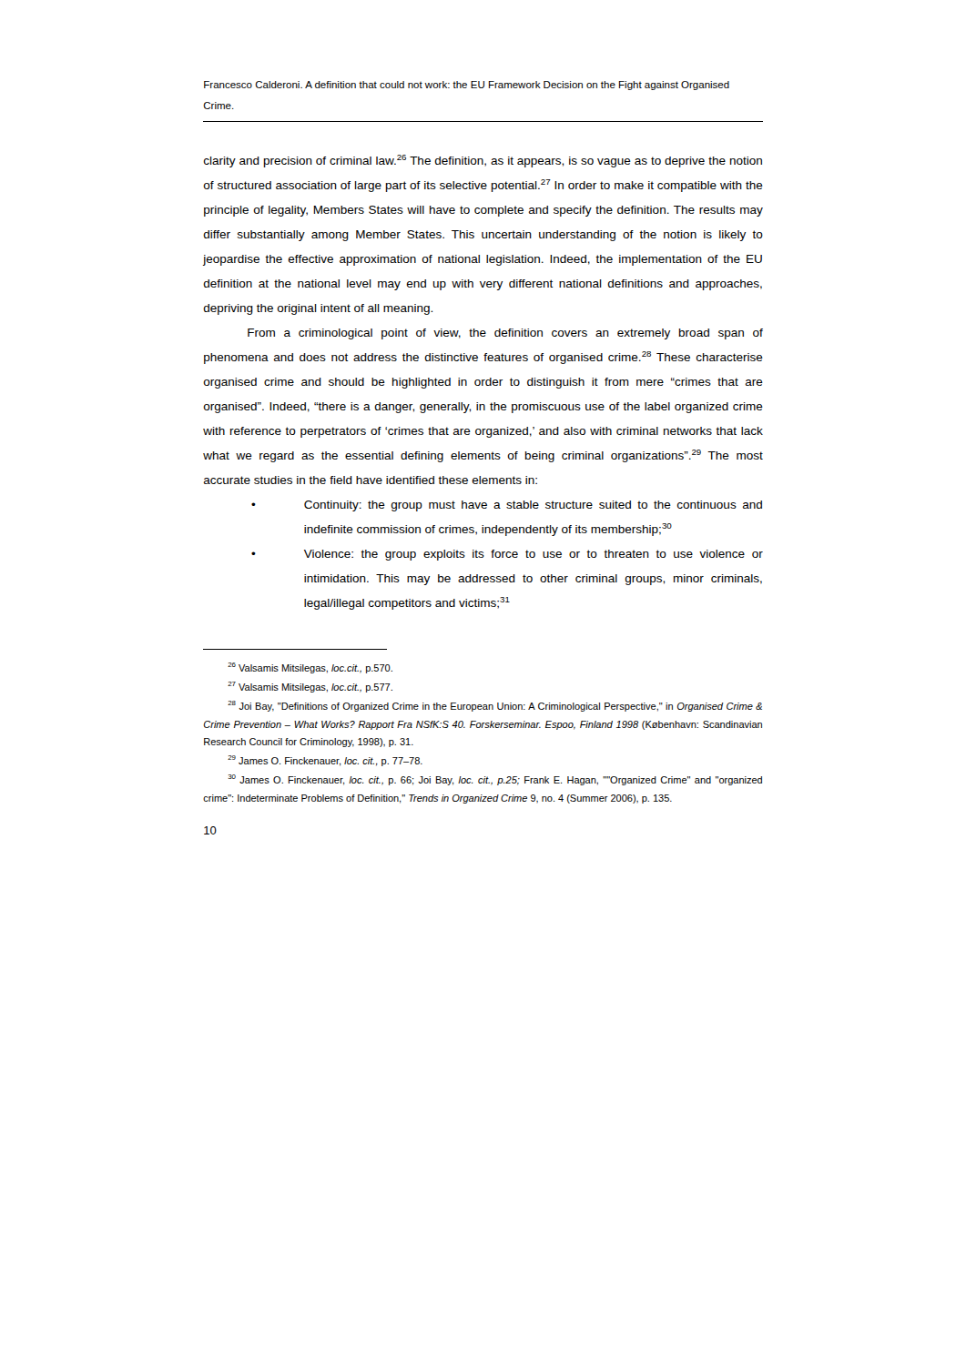Francesco Calderoni. A definition that could not work: the EU Framework Decision on the Fight against Organised Crime.
clarity and precision of criminal law.26 The definition, as it appears, is so vague as to deprive the notion of structured association of large part of its selective potential.27 In order to make it compatible with the principle of legality, Members States will have to complete and specify the definition. The results may differ substantially among Member States. This uncertain understanding of the notion is likely to jeopardise the effective approximation of national legislation. Indeed, the implementation of the EU definition at the national level may end up with very different national definitions and approaches, depriving the original intent of all meaning.
From a criminological point of view, the definition covers an extremely broad span of phenomena and does not address the distinctive features of organised crime.28 These characterise organised crime and should be highlighted in order to distinguish it from mere “crimes that are organised”. Indeed, “there is a danger, generally, in the promiscuous use of the label organized crime with reference to perpetrators of ‘crimes that are organized,’ and also with criminal networks that lack what we regard as the essential defining elements of being criminal organizations”.29 The most accurate studies in the field have identified these elements in:
Continuity: the group must have a stable structure suited to the continuous and indefinite commission of crimes, independently of its membership;30
Violence: the group exploits its force to use or to threaten to use violence or intimidation. This may be addressed to other criminal groups, minor criminals, legal/illegal competitors and victims;31
26 Valsamis Mitsilegas, loc.cit., p.570.
27 Valsamis Mitsilegas, loc.cit., p.577.
28 Joi Bay, "Definitions of Organized Crime in the European Union: A Criminological Perspective," in Organised Crime & Crime Prevention – What Works? Rapport Fra NSfK:S 40. Forskerseminar. Espoo, Finland 1998 (København: Scandinavian Research Council for Criminology, 1998), p. 31.
29 James O. Finckenauer, loc. cit., p. 77–78.
30 James O. Finckenauer, loc. cit., p. 66; Joi Bay, loc. cit., p.25; Frank E. Hagan, ""Organized Crime" and "organized crime": Indeterminate Problems of Definition," Trends in Organized Crime 9, no. 4 (Summer 2006), p. 135.
10